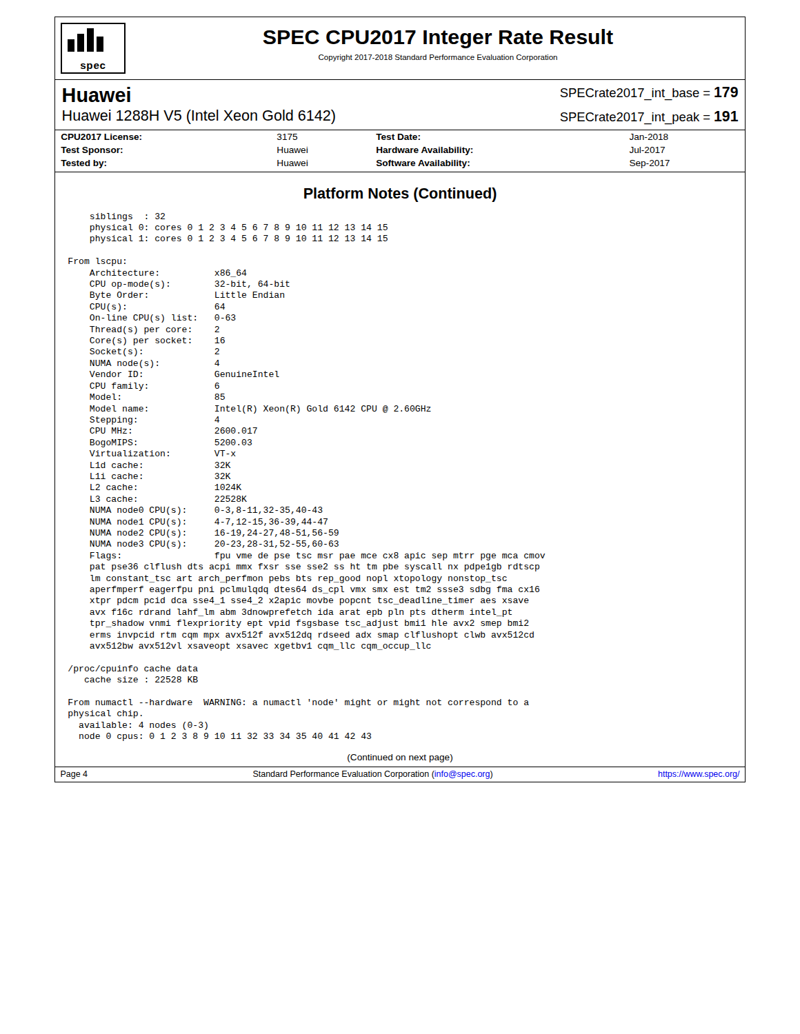spec
SPEC CPU2017 Integer Rate Result
Copyright 2017-2018 Standard Performance Evaluation Corporation
Huawei
SPECrate2017_int_base = 179
Huawei 1288H V5 (Intel Xeon Gold 6142)
SPECrate2017_int_peak = 191
| CPU2017 License: | 3175 | Test Date: | Jan-2018 |
| Test Sponsor: | Huawei | Hardware Availability: | Jul-2017 |
| Tested by: | Huawei | Software Availability: | Sep-2017 |
Platform Notes (Continued)
     siblings  : 32
     physical 0: cores 0 1 2 3 4 5 6 7 8 9 10 11 12 13 14 15
     physical 1: cores 0 1 2 3 4 5 6 7 8 9 10 11 12 13 14 15

 From lscpu:
     Architecture:          x86_64
     CPU op-mode(s):        32-bit, 64-bit
     Byte Order:            Little Endian
     CPU(s):                64
     On-line CPU(s) list:   0-63
     Thread(s) per core:    2
     Core(s) per socket:    16
     Socket(s):             2
     NUMA node(s):          4
     Vendor ID:             GenuineIntel
     CPU family:            6
     Model:                 85
     Model name:            Intel(R) Xeon(R) Gold 6142 CPU @ 2.60GHz
     Stepping:              4
     CPU MHz:               2600.017
     BogoMIPS:              5200.03
     Virtualization:        VT-x
     L1d cache:             32K
     L1i cache:             32K
     L2 cache:              1024K
     L3 cache:              22528K
     NUMA node0 CPU(s):     0-3,8-11,32-35,40-43
     NUMA node1 CPU(s):     4-7,12-15,36-39,44-47
     NUMA node2 CPU(s):     16-19,24-27,48-51,56-59
     NUMA node3 CPU(s):     20-23,28-31,52-55,60-63
     Flags:                 fpu vme de pse tsc msr pae mce cx8 apic sep mtrr pge mca cmov
     pat pse36 clflush dts acpi mmx fxsr sse sse2 ss ht tm pbe syscall nx pdpe1gb rdtscp
     lm constant_tsc art arch_perfmon pebs bts rep_good nopl xtopology nonstop_tsc
     aperfmperf eagerfpu pni pclmulqdq dtes64 ds_cpl vmx smx est tm2 ssse3 sdbg fma cx16
     xtpr pdcm pcid dca sse4_1 sse4_2 x2apic movbe popcnt tsc_deadline_timer aes xsave
     avx f16c rdrand lahf_lm abm 3dnowprefetch ida arat epb pln pts dtherm intel_pt
     tpr_shadow vnmi flexpriority ept vpid fsgsbase tsc_adjust bmi1 hle avx2 smep bmi2
     erms invpcid rtm cqm mpx avx512f avx512dq rdseed adx smap clflushopt clwb avx512cd
     avx512bw avx512vl xsaveopt xsavec xgetbv1 cqm_llc cqm_occup_llc

 /proc/cpuinfo cache data
    cache size : 22528 KB

 From numactl --hardware  WARNING: a numactl 'node' might or might not correspond to a
 physical chip.
   available: 4 nodes (0-3)
   node 0 cpus: 0 1 2 3 8 9 10 11 32 33 34 35 40 41 42 43
(Continued on next page)
Page 4
Standard Performance Evaluation Corporation (info@spec.org)
https://www.spec.org/